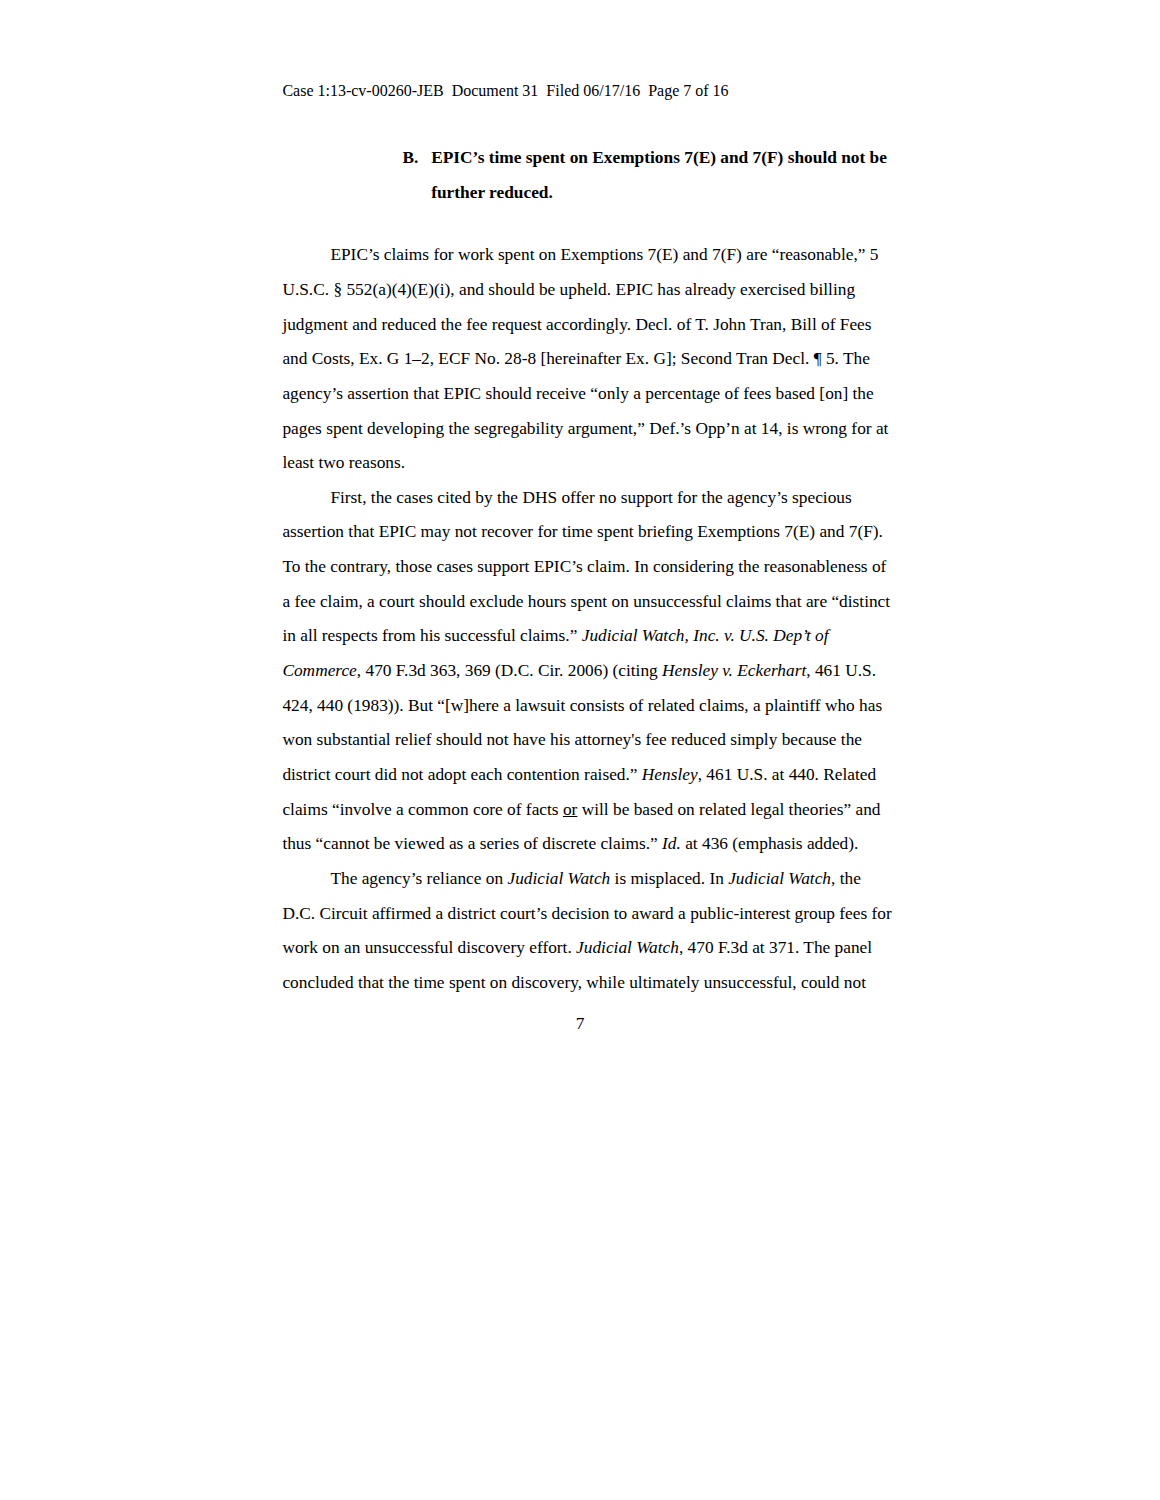Case 1:13-cv-00260-JEB Document 31 Filed 06/17/16 Page 7 of 16
B. EPIC’s time spent on Exemptions 7(E) and 7(F) should not be further reduced.
EPIC’s claims for work spent on Exemptions 7(E) and 7(F) are “reasonable,” 5 U.S.C. § 552(a)(4)(E)(i), and should be upheld. EPIC has already exercised billing judgment and reduced the fee request accordingly. Decl. of T. John Tran, Bill of Fees and Costs, Ex. G 1–2, ECF No. 28-8 [hereinafter Ex. G]; Second Tran Decl. ¶ 5. The agency’s assertion that EPIC should receive “only a percentage of fees based [on] the pages spent developing the segregability argument,” Def.’s Opp’n at 14, is wrong for at least two reasons.
First, the cases cited by the DHS offer no support for the agency’s specious assertion that EPIC may not recover for time spent briefing Exemptions 7(E) and 7(F). To the contrary, those cases support EPIC’s claim. In considering the reasonableness of a fee claim, a court should exclude hours spent on unsuccessful claims that are “distinct in all respects from his successful claims.” Judicial Watch, Inc. v. U.S. Dep’t of Commerce, 470 F.3d 363, 369 (D.C. Cir. 2006) (citing Hensley v. Eckerhart, 461 U.S. 424, 440 (1983)). But “[w]here a lawsuit consists of related claims, a plaintiff who has won substantial relief should not have his attorney's fee reduced simply because the district court did not adopt each contention raised.” Hensley, 461 U.S. at 440. Related claims “involve a common core of facts or will be based on related legal theories” and thus “cannot be viewed as a series of discrete claims.” Id. at 436 (emphasis added).
The agency’s reliance on Judicial Watch is misplaced. In Judicial Watch, the D.C. Circuit affirmed a district court’s decision to award a public-interest group fees for work on an unsuccessful discovery effort. Judicial Watch, 470 F.3d at 371. The panel concluded that the time spent on discovery, while ultimately unsuccessful, could not
7